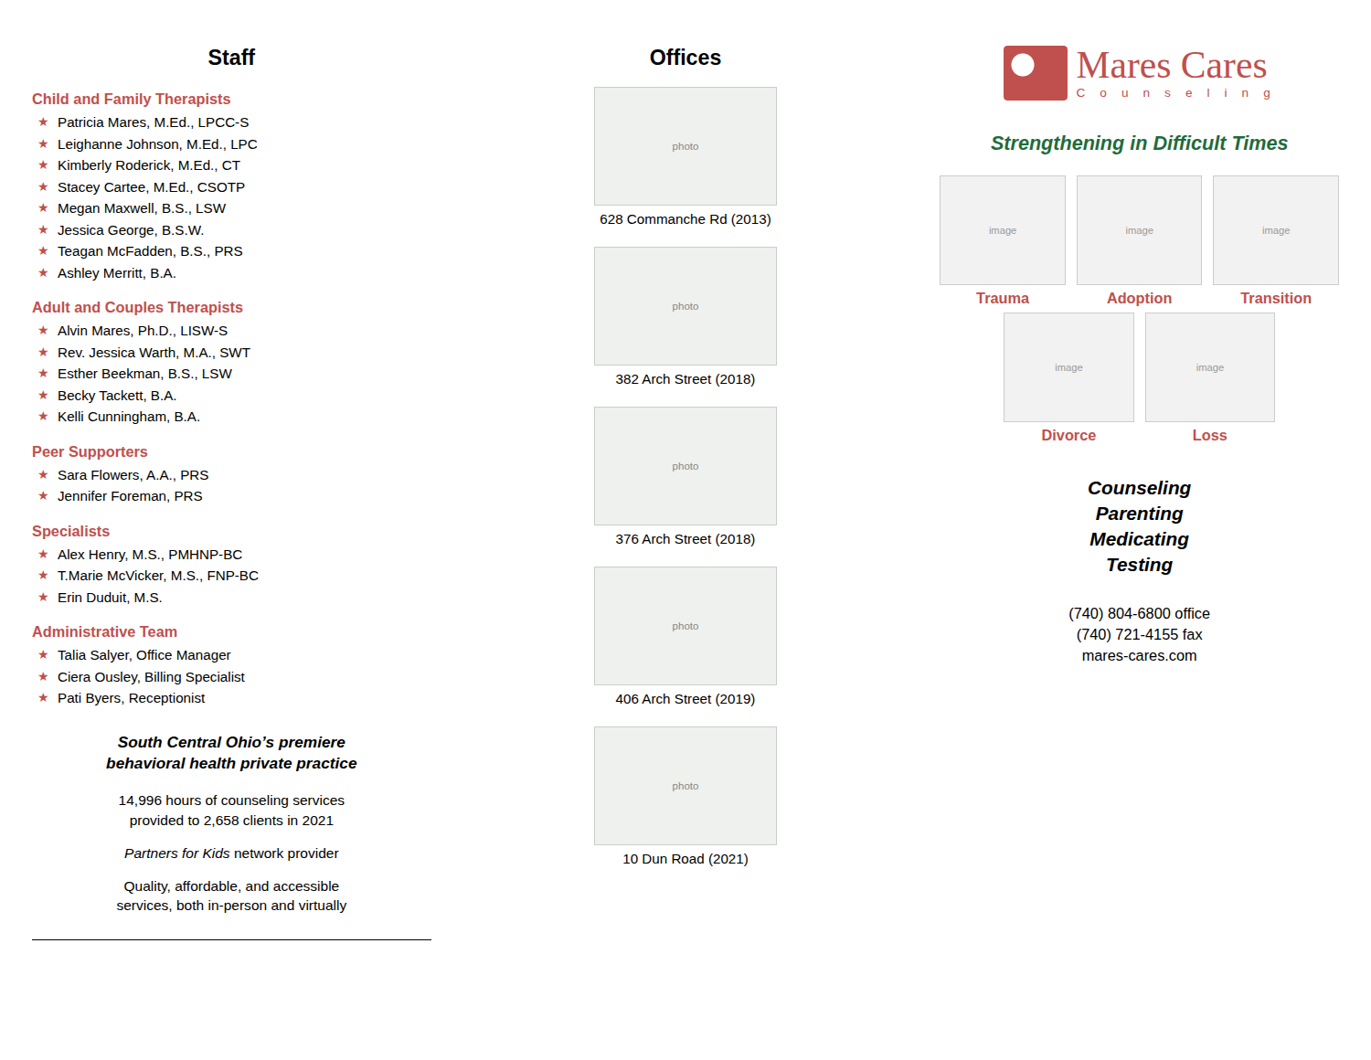Staff
Child and Family Therapists
Patricia Mares, M.Ed., LPCC-S
Leighanne Johnson, M.Ed., LPC
Kimberly Roderick, M.Ed., CT
Stacey Cartee, M.Ed., CSOTP
Megan Maxwell, B.S., LSW
Jessica George, B.S.W.
Teagan McFadden, B.S., PRS
Ashley Merritt, B.A.
Adult and Couples Therapists
Alvin Mares, Ph.D., LISW-S
Rev. Jessica Warth, M.A., SWT
Esther Beekman, B.S., LSW
Becky Tackett, B.A.
Kelli Cunningham, B.A.
Peer Supporters
Sara Flowers, A.A., PRS
Jennifer Foreman, PRS
Specialists
Alex Henry, M.S., PMHNP-BC
T.Marie McVicker, M.S., FNP-BC
Erin Duduit, M.S.
Administrative Team
Talia Salyer, Office Manager
Ciera Ousley, Billing Specialist
Pati Byers, Receptionist
South Central Ohio’s premiere
behavioral health private practice
14,996 hours of counseling services
provided to 2,658 clients in 2021
Partners for Kids network provider
Quality, affordable, and accessible
services, both in-person and virtually
Offices
photo
628 Commanche Rd (2013)
photo
382 Arch Street (2018)
photo
376 Arch Street (2018)
photo
406 Arch Street (2019)
photo
10 Dun Road (2021)
Mares Cares
C o u n s e l i n g
Strengthening in Difficult Times
image
Trauma
image
Adoption
image
Transition
image
Divorce
image
Loss
Counseling
Parenting
Medicating
Testing
(740) 804-6800 office
(740) 721-4155 fax
mares-cares.com